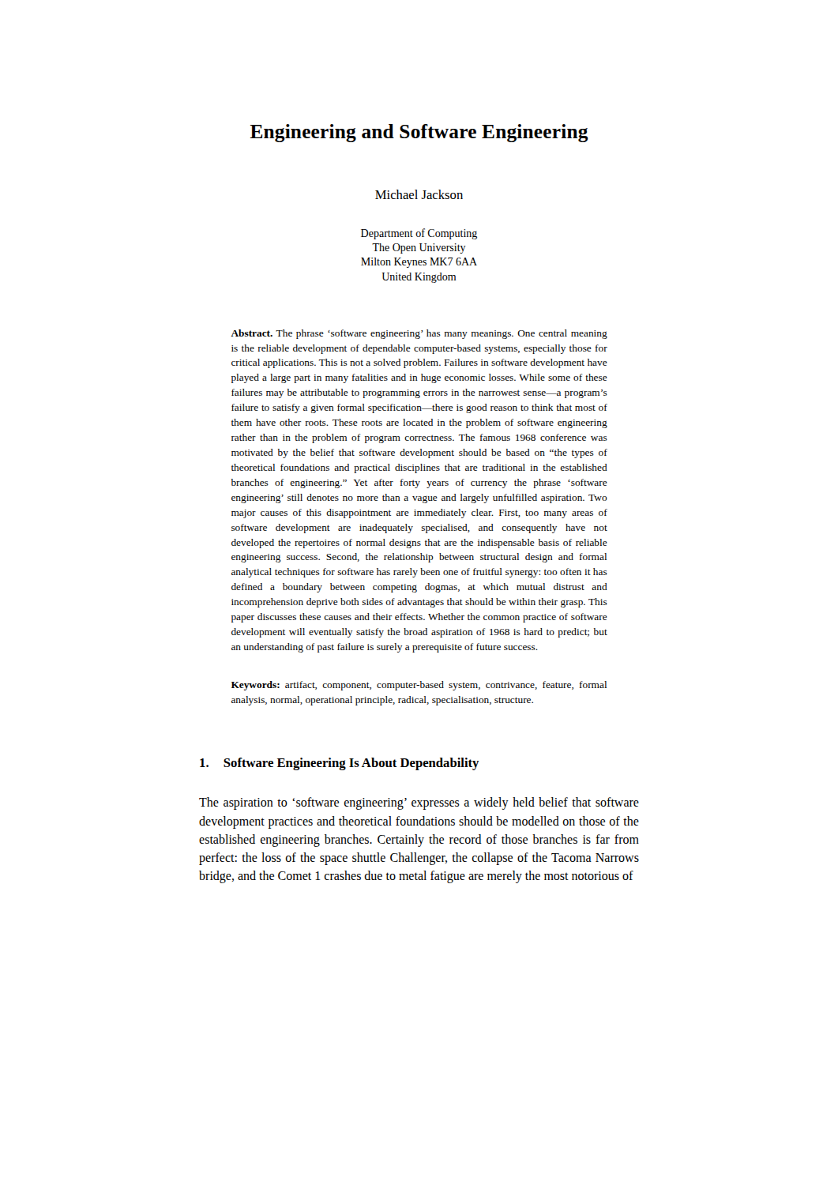Engineering and Software Engineering
Michael Jackson
Department of Computing
The Open University
Milton Keynes MK7 6AA
United Kingdom
Abstract. The phrase ‘software engineering’ has many meanings. One central meaning is the reliable development of dependable computer-based systems, especially those for critical applications. This is not a solved problem. Failures in software development have played a large part in many fatalities and in huge economic losses. While some of these failures may be attributable to programming errors in the narrowest sense—a program’s failure to satisfy a given formal specification—there is good reason to think that most of them have other roots. These roots are located in the problem of software engineering rather than in the problem of program correctness. The famous 1968 conference was motivated by the belief that software development should be based on “the types of theoretical foundations and practical disciplines that are traditional in the established branches of engineering.” Yet after forty years of currency the phrase ‘software engineering’ still denotes no more than a vague and largely unfulfilled aspiration. Two major causes of this disappointment are immediately clear. First, too many areas of software development are inadequately specialised, and consequently have not developed the repertoires of normal designs that are the indispensable basis of reliable engineering success. Second, the relationship between structural design and formal analytical techniques for software has rarely been one of fruitful synergy: too often it has defined a boundary between competing dogmas, at which mutual distrust and incomprehension deprive both sides of advantages that should be within their grasp. This paper discusses these causes and their effects. Whether the common practice of software development will eventually satisfy the broad aspiration of 1968 is hard to predict; but an understanding of past failure is surely a prerequisite of future success.
Keywords: artifact, component, computer-based system, contrivance, feature, formal analysis, normal, operational principle, radical, specialisation, structure.
1. Software Engineering Is About Dependability
The aspiration to ‘software engineering’ expresses a widely held belief that software development practices and theoretical foundations should be modelled on those of the established engineering branches. Certainly the record of those branches is far from perfect: the loss of the space shuttle Challenger, the collapse of the Tacoma Narrows bridge, and the Comet 1 crashes due to metal fatigue are merely the most notorious of